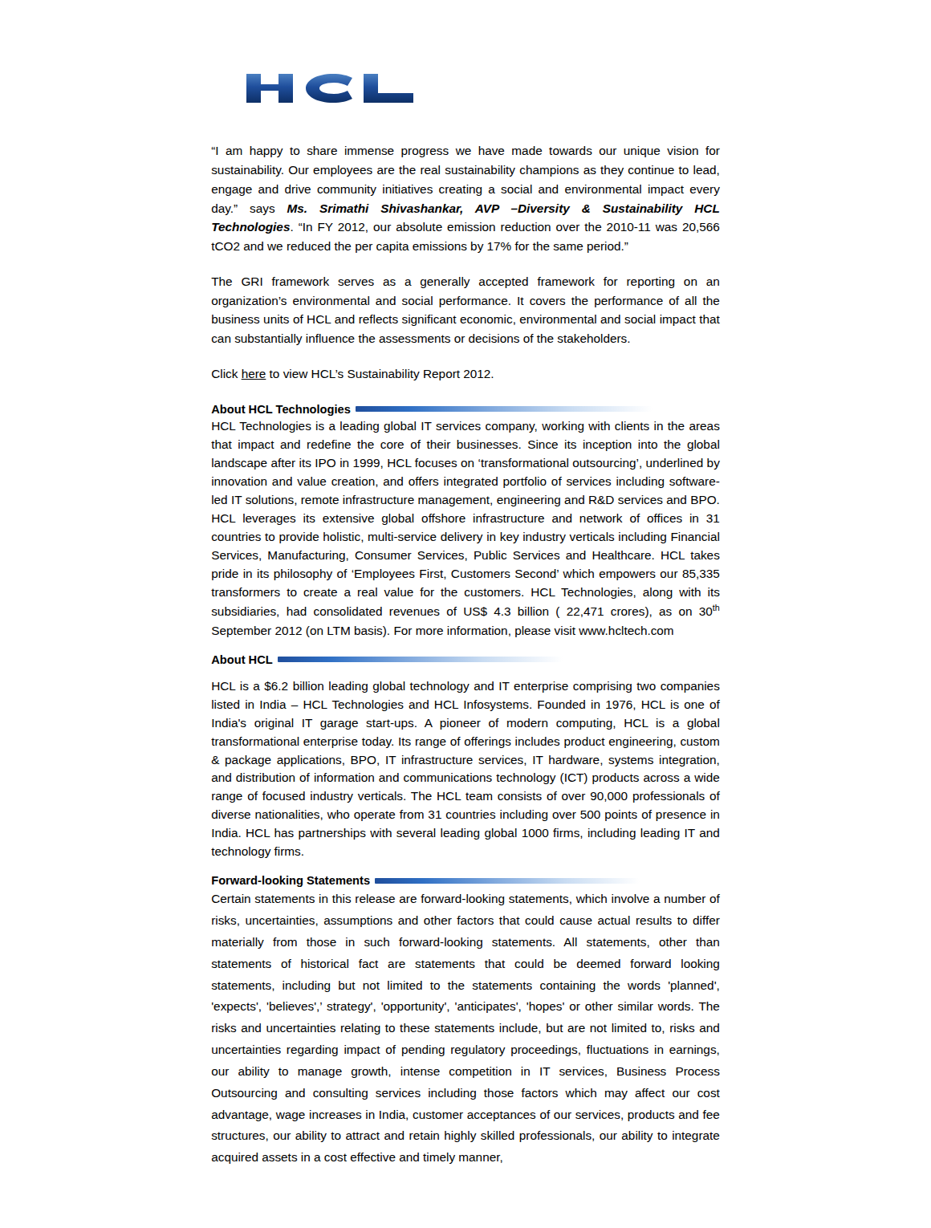“I am happy to share immense progress we have made towards our unique vision for sustainability. Our employees are the real sustainability champions as they continue to lead, engage and drive community initiatives creating a social and environmental impact every day.” says Ms. Srimathi Shivashankar, AVP –Diversity & Sustainability HCL Technologies. “In FY 2012, our absolute emission reduction over the 2010-11 was 20,566 tCO2 and we reduced the per capita emissions by 17% for the same period.”
The GRI framework serves as a generally accepted framework for reporting on an organization’s environmental and social performance. It covers the performance of all the business units of HCL and reflects significant economic, environmental and social impact that can substantially influence the assessments or decisions of the stakeholders.
Click here to view HCL’s Sustainability Report 2012.
About HCL Technologies
HCL Technologies is a leading global IT services company, working with clients in the areas that impact and redefine the core of their businesses. Since its inception into the global landscape after its IPO in 1999, HCL focuses on ‘transformational outsourcing’, underlined by innovation and value creation, and offers integrated portfolio of services including software-led IT solutions, remote infrastructure management, engineering and R&D services and BPO. HCL leverages its extensive global offshore infrastructure and network of offices in 31 countries to provide holistic, multi-service delivery in key industry verticals including Financial Services, Manufacturing, Consumer Services, Public Services and Healthcare. HCL takes pride in its philosophy of ‘Employees First, Customers Second’ which empowers our 85,335 transformers to create a real value for the customers. HCL Technologies, along with its subsidiaries, had consolidated revenues of US$ 4.3 billion ( 22,471 crores), as on 30th September 2012 (on LTM basis). For more information, please visit www.hcltech.com
About HCL
HCL is a $6.2 billion leading global technology and IT enterprise comprising two companies listed in India – HCL Technologies and HCL Infosystems. Founded in 1976, HCL is one of India's original IT garage start-ups. A pioneer of modern computing, HCL is a global transformational enterprise today. Its range of offerings includes product engineering, custom & package applications, BPO, IT infrastructure services, IT hardware, systems integration, and distribution of information and communications technology (ICT) products across a wide range of focused industry verticals. The HCL team consists of over 90,000 professionals of diverse nationalities, who operate from 31 countries including over 500 points of presence in India. HCL has partnerships with several leading global 1000 firms, including leading IT and technology firms.
Forward-looking Statements
Certain statements in this release are forward-looking statements, which involve a number of risks, uncertainties, assumptions and other factors that could cause actual results to differ materially from those in such forward-looking statements. All statements, other than statements of historical fact are statements that could be deemed forward looking statements, including but not limited to the statements containing the words 'planned', 'expects', 'believes',’ strategy', 'opportunity', 'anticipates', 'hopes' or other similar words. The risks and uncertainties relating to these statements include, but are not limited to, risks and uncertainties regarding impact of pending regulatory proceedings, fluctuations in earnings, our ability to manage growth, intense competition in IT services, Business Process Outsourcing and consulting services including those factors which may affect our cost advantage, wage increases in India, customer acceptances of our services, products and fee structures, our ability to attract and retain highly skilled professionals, our ability to integrate acquired assets in a cost effective and timely manner,